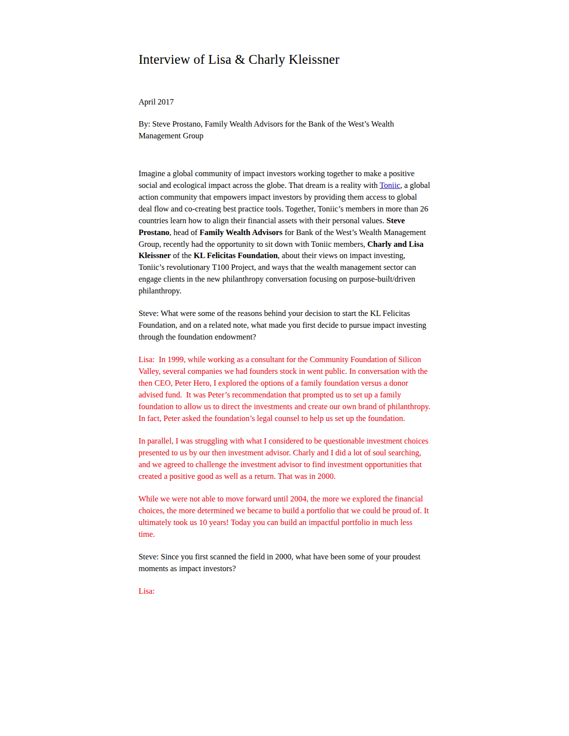Interview of Lisa & Charly Kleissner
April 2017
By: Steve Prostano, Family Wealth Advisors for the Bank of the West’s Wealth Management Group
Imagine a global community of impact investors working together to make a positive social and ecological impact across the globe. That dream is a reality with Toniic, a global action community that empowers impact investors by providing them access to global deal flow and co-creating best practice tools. Together, Toniic’s members in more than 26 countries learn how to align their financial assets with their personal values. Steve Prostano, head of Family Wealth Advisors for Bank of the West’s Wealth Management Group, recently had the opportunity to sit down with Toniic members, Charly and Lisa Kleissner of the KL Felicitas Foundation, about their views on impact investing, Toniic’s revolutionary T100 Project, and ways that the wealth management sector can engage clients in the new philanthropy conversation focusing on purpose-built/driven philanthropy.
Steve: What were some of the reasons behind your decision to start the KL Felicitas Foundation, and on a related note, what made you first decide to pursue impact investing through the foundation endowment?
Lisa: In 1999, while working as a consultant for the Community Foundation of Silicon Valley, several companies we had founders stock in went public. In conversation with the then CEO, Peter Hero, I explored the options of a family foundation versus a donor advised fund. It was Peter’s recommendation that prompted us to set up a family foundation to allow us to direct the investments and create our own brand of philanthropy. In fact, Peter asked the foundation’s legal counsel to help us set up the foundation.
In parallel, I was struggling with what I considered to be questionable investment choices presented to us by our then investment advisor. Charly and I did a lot of soul searching, and we agreed to challenge the investment advisor to find investment opportunities that created a positive good as well as a return. That was in 2000.
While we were not able to move forward until 2004, the more we explored the financial choices, the more determined we became to build a portfolio that we could be proud of. It ultimately took us 10 years! Today you can build an impactful portfolio in much less time.
Steve: Since you first scanned the field in 2000, what have been some of your proudest moments as impact investors?
Lisa: